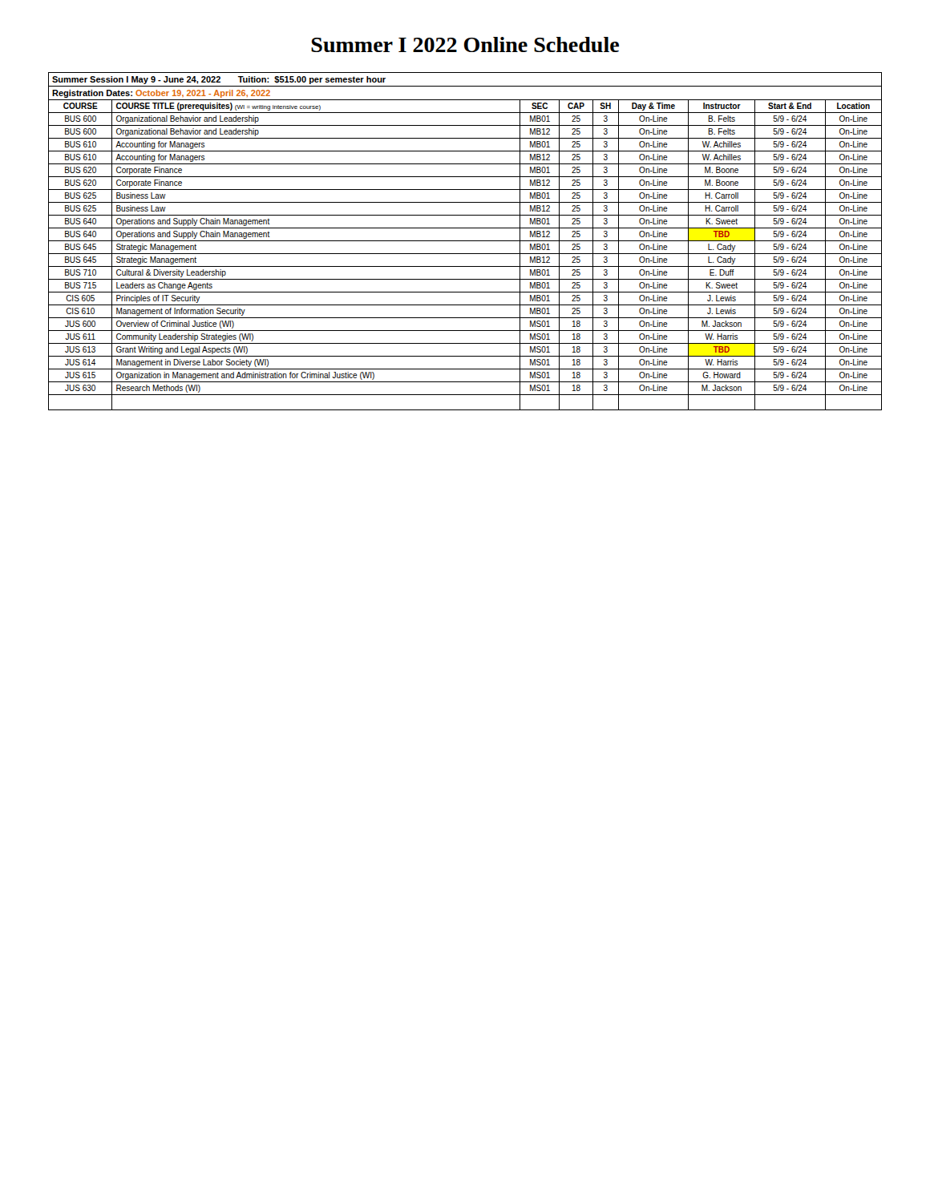Summer I 2022 Online Schedule
| Summer Session I May 9 - June 24, 2022 Tuition: $515.00 per semester hour | |
| Registration Dates: October 19, 2021 - April 26, 2022 | |
| COURSE | COURSE TITLE (prerequisites) (WI = writing intensive course) | SEC | CAP | SH | Day & Time | Instructor | Start & End | Location |
| BUS 600 | Organizational Behavior and Leadership | MB01 | 25 | 3 | On-Line | B. Felts | 5/9 - 6/24 | On-Line |
| BUS 600 | Organizational Behavior and Leadership | MB12 | 25 | 3 | On-Line | B. Felts | 5/9 - 6/24 | On-Line |
| BUS 610 | Accounting for Managers | MB01 | 25 | 3 | On-Line | W. Achilles | 5/9 - 6/24 | On-Line |
| BUS 610 | Accounting for Managers | MB12 | 25 | 3 | On-Line | W. Achilles | 5/9 - 6/24 | On-Line |
| BUS 620 | Corporate Finance | MB01 | 25 | 3 | On-Line | M. Boone | 5/9 - 6/24 | On-Line |
| BUS 620 | Corporate Finance | MB12 | 25 | 3 | On-Line | M. Boone | 5/9 - 6/24 | On-Line |
| BUS 625 | Business Law | MB01 | 25 | 3 | On-Line | H. Carroll | 5/9 - 6/24 | On-Line |
| BUS 625 | Business Law | MB12 | 25 | 3 | On-Line | H. Carroll | 5/9 - 6/24 | On-Line |
| BUS 640 | Operations and Supply Chain Management | MB01 | 25 | 3 | On-Line | K. Sweet | 5/9 - 6/24 | On-Line |
| BUS 640 | Operations and Supply Chain Management | MB12 | 25 | 3 | On-Line | TBD | 5/9 - 6/24 | On-Line |
| BUS 645 | Strategic Management | MB01 | 25 | 3 | On-Line | L. Cady | 5/9 - 6/24 | On-Line |
| BUS 645 | Strategic Management | MB12 | 25 | 3 | On-Line | L. Cady | 5/9 - 6/24 | On-Line |
| BUS 710 | Cultural & Diversity Leadership | MB01 | 25 | 3 | On-Line | E. Duff | 5/9 - 6/24 | On-Line |
| BUS 715 | Leaders as Change Agents | MB01 | 25 | 3 | On-Line | K. Sweet | 5/9 - 6/24 | On-Line |
| CIS 605 | Principles of IT Security | MB01 | 25 | 3 | On-Line | J. Lewis | 5/9 - 6/24 | On-Line |
| CIS 610 | Management of Information Security | MB01 | 25 | 3 | On-Line | J. Lewis | 5/9 - 6/24 | On-Line |
| JUS 600 | Overview of Criminal Justice (WI) | MS01 | 18 | 3 | On-Line | M. Jackson | 5/9 - 6/24 | On-Line |
| JUS 611 | Community Leadership Strategies (WI) | MS01 | 18 | 3 | On-Line | W. Harris | 5/9 - 6/24 | On-Line |
| JUS 613 | Grant Writing and Legal Aspects (WI) | MS01 | 18 | 3 | On-Line | TBD | 5/9 - 6/24 | On-Line |
| JUS 614 | Management in Diverse Labor Society (WI) | MS01 | 18 | 3 | On-Line | W. Harris | 5/9 - 6/24 | On-Line |
| JUS 615 | Organization in Management and Administration for Criminal Justice (WI) | MS01 | 18 | 3 | On-Line | G. Howard | 5/9 - 6/24 | On-Line |
| JUS 630 | Research Methods (WI) | MS01 | 18 | 3 | On-Line | M. Jackson | 5/9 - 6/24 | On-Line |